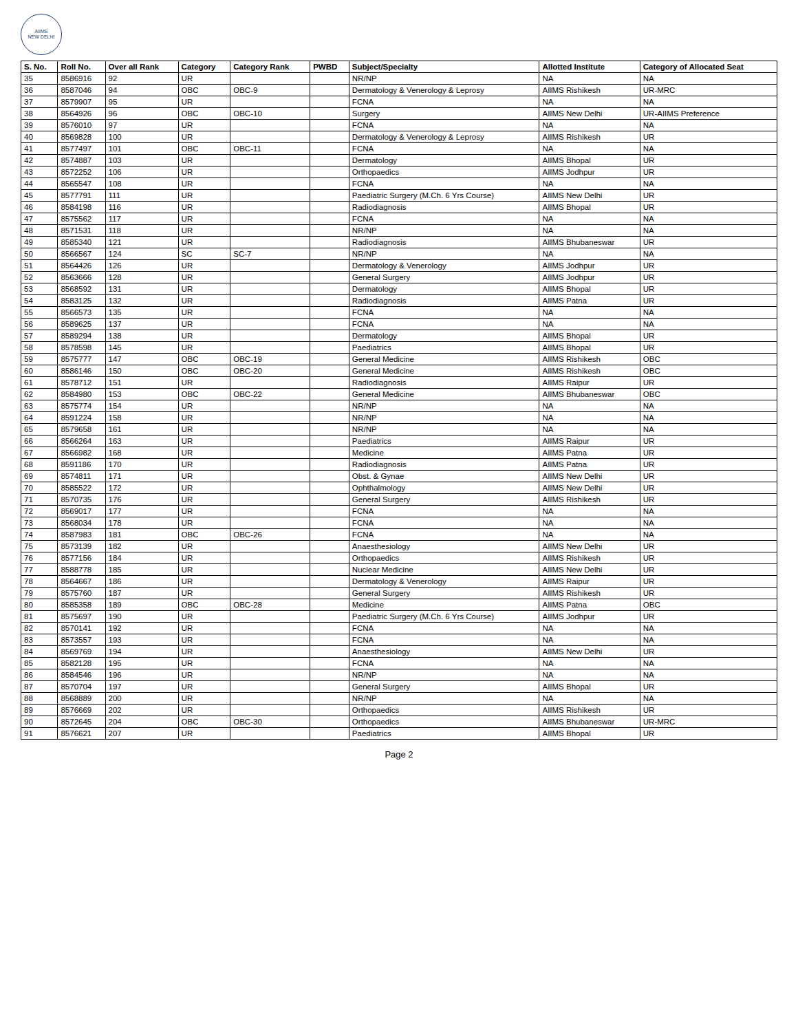AIIMS
NEW DELHI
| S. No. | Roll No. | Over all Rank | Category | Category Rank | PWBD | Subject/Specialty | Allotted Institute | Category of Allocated Seat |
| --- | --- | --- | --- | --- | --- | --- | --- | --- |
| 35 | 8586916 | 92 | UR | | | NR/NP | NA | NA |
| 36 | 8587046 | 94 | OBC | OBC-9 | | Dermatology & Venerology & Leprosy | AIIMS Rishikesh | UR-MRC |
| 37 | 8579907 | 95 | UR | | | FCNA | NA | NA |
| 38 | 8564926 | 96 | OBC | OBC-10 | | Surgery | AIIMS New Delhi | UR-AIIMS Preference |
| 39 | 8576010 | 97 | UR | | | FCNA | NA | NA |
| 40 | 8569828 | 100 | UR | | | Dermatology & Venerology & Leprosy | AIIMS Rishikesh | UR |
| 41 | 8577497 | 101 | OBC | OBC-11 | | FCNA | NA | NA |
| 42 | 8574887 | 103 | UR | | | Dermatology | AIIMS Bhopal | UR |
| 43 | 8572252 | 106 | UR | | | Orthopaedics | AIIMS Jodhpur | UR |
| 44 | 8565547 | 108 | UR | | | FCNA | NA | NA |
| 45 | 8577791 | 111 | UR | | | Paediatric Surgery (M.Ch. 6 Yrs Course) | AIIMS New Delhi | UR |
| 46 | 8584198 | 116 | UR | | | Radiodiagnosis | AIIMS Bhopal | UR |
| 47 | 8575562 | 117 | UR | | | FCNA | NA | NA |
| 48 | 8571531 | 118 | UR | | | NR/NP | NA | NA |
| 49 | 8585340 | 121 | UR | | | Radiodiagnosis | AIIMS Bhubaneswar | UR |
| 50 | 8566567 | 124 | SC | SC-7 | | NR/NP | NA | NA |
| 51 | 8564426 | 126 | UR | | | Dermatology & Venerology | AIIMS Jodhpur | UR |
| 52 | 8563666 | 128 | UR | | | General Surgery | AIIMS Jodhpur | UR |
| 53 | 8568592 | 131 | UR | | | Dermatology | AIIMS Bhopal | UR |
| 54 | 8583125 | 132 | UR | | | Radiodiagnosis | AIIMS Patna | UR |
| 55 | 8566573 | 135 | UR | | | FCNA | NA | NA |
| 56 | 8589625 | 137 | UR | | | FCNA | NA | NA |
| 57 | 8589294 | 138 | UR | | | Dermatology | AIIMS Bhopal | UR |
| 58 | 8578598 | 145 | UR | | | Paediatrics | AIIMS Bhopal | UR |
| 59 | 8575777 | 147 | OBC | OBC-19 | | General Medicine | AIIMS Rishikesh | OBC |
| 60 | 8586146 | 150 | OBC | OBC-20 | | General Medicine | AIIMS Rishikesh | OBC |
| 61 | 8578712 | 151 | UR | | | Radiodiagnosis | AIIMS Raipur | UR |
| 62 | 8584980 | 153 | OBC | OBC-22 | | General Medicine | AIIMS Bhubaneswar | OBC |
| 63 | 8575774 | 154 | UR | | | NR/NP | NA | NA |
| 64 | 8591224 | 158 | UR | | | NR/NP | NA | NA |
| 65 | 8579658 | 161 | UR | | | NR/NP | NA | NA |
| 66 | 8566264 | 163 | UR | | | Paediatrics | AIIMS Raipur | UR |
| 67 | 8566982 | 168 | UR | | | Medicine | AIIMS Patna | UR |
| 68 | 8591186 | 170 | UR | | | Radiodiagnosis | AIIMS Patna | UR |
| 69 | 8574811 | 171 | UR | | | Obst. & Gynae | AIIMS New Delhi | UR |
| 70 | 8585522 | 172 | UR | | | Ophthalmology | AIIMS New Delhi | UR |
| 71 | 8570735 | 176 | UR | | | General Surgery | AIIMS Rishikesh | UR |
| 72 | 8569017 | 177 | UR | | | FCNA | NA | NA |
| 73 | 8568034 | 178 | UR | | | FCNA | NA | NA |
| 74 | 8587983 | 181 | OBC | OBC-26 | | FCNA | NA | NA |
| 75 | 8573139 | 182 | UR | | | Anaesthesiology | AIIMS New Delhi | UR |
| 76 | 8577156 | 184 | UR | | | Orthopaedics | AIIMS Rishikesh | UR |
| 77 | 8588778 | 185 | UR | | | Nuclear Medicine | AIIMS New Delhi | UR |
| 78 | 8564667 | 186 | UR | | | Dermatology & Venerology | AIIMS Raipur | UR |
| 79 | 8575760 | 187 | UR | | | General Surgery | AIIMS Rishikesh | UR |
| 80 | 8585358 | 189 | OBC | OBC-28 | | Medicine | AIIMS Patna | OBC |
| 81 | 8575697 | 190 | UR | | | Paediatric Surgery (M.Ch. 6 Yrs Course) | AIIMS Jodhpur | UR |
| 82 | 8570141 | 192 | UR | | | FCNA | NA | NA |
| 83 | 8573557 | 193 | UR | | | FCNA | NA | NA |
| 84 | 8569769 | 194 | UR | | | Anaesthesiology | AIIMS New Delhi | UR |
| 85 | 8582128 | 195 | UR | | | FCNA | NA | NA |
| 86 | 8584546 | 196 | UR | | | NR/NP | NA | NA |
| 87 | 8570704 | 197 | UR | | | General Surgery | AIIMS Bhopal | UR |
| 88 | 8568889 | 200 | UR | | | NR/NP | NA | NA |
| 89 | 8576669 | 202 | UR | | | Orthopaedics | AIIMS Rishikesh | UR |
| 90 | 8572645 | 204 | OBC | OBC-30 | | Orthopaedics | AIIMS Bhubaneswar | UR-MRC |
| 91 | 8576621 | 207 | UR | | | Paediatrics | AIIMS Bhopal | UR |
Page 2